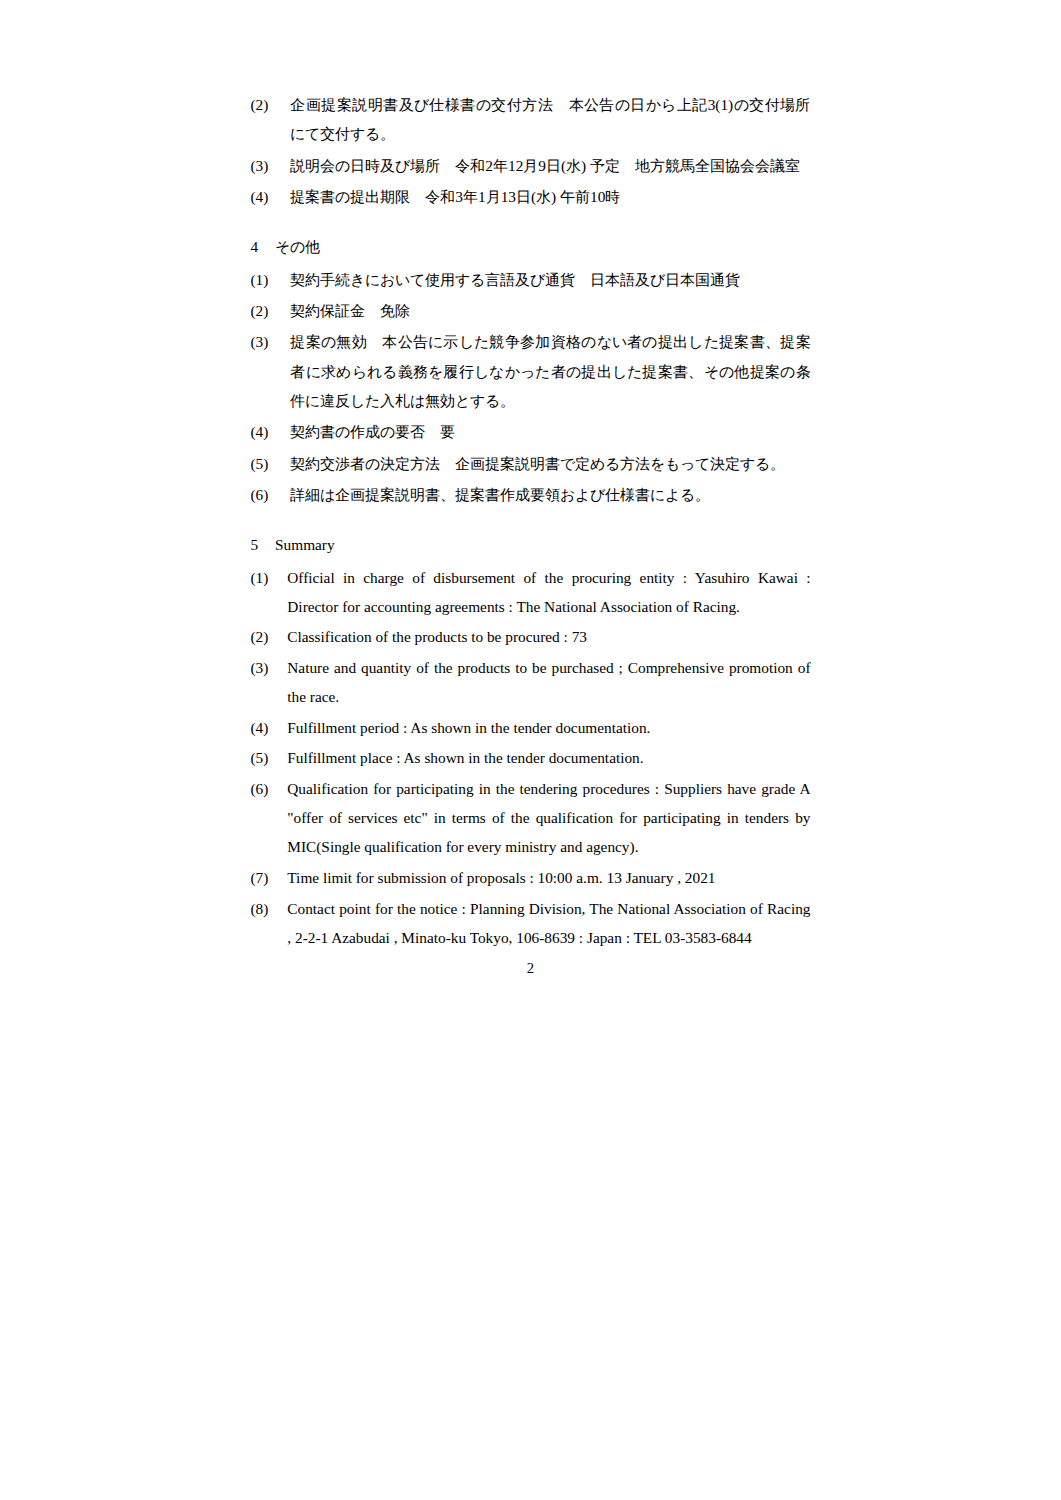(2)
企画提案説明書及び仕様書の交付方法　本公告の日から上記3(1)の交付場所にて交付する。
(3)
説明会の日時及び場所　令和2年12月9日(水) 予定　地方競馬全国協会会議室
(4)
提案書の提出期限　令和3年1月13日(水) 午前10時
4
その他
(1)
契約手続きにおいて使用する言語及び通貨　日本語及び日本国通貨
(2)
契約保証金　免除
(3)
提案の無効　本公告に示した競争参加資格のない者の提出した提案書、提案者に求められる義務を履行しなかった者の提出した提案書、その他提案の条件に違反した入札は無効とする。
(4)
契約書の作成の要否　要
(5)
契約交渉者の決定方法　企画提案説明書で定める方法をもって決定する。
(6)
詳細は企画提案説明書、提案書作成要領および仕様書による。
5
Summary
(1)
Official in charge of disbursement of the procuring entity : Yasuhiro Kawai : Director for accounting agreements : The National Association of Racing.
(2)
Classification of the products to be procured : 73
(3)
Nature and quantity of the products to be purchased ; Comprehensive promotion of the race.
(4)
Fulfillment period : As shown in the tender documentation.
(5)
Fulfillment place : As shown in the tender documentation.
(6)
Qualification for participating in the tendering procedures : Suppliers have grade A "offer of services etc" in terms of the qualification for participating in tenders by MIC(Single qualification for every ministry and agency).
(7)
Time limit for submission of proposals : 10:00 a.m. 13 January , 2021
(8)
Contact point for the notice : Planning Division, The National Association of Racing , 2-2-1 Azabudai , Minato-ku Tokyo, 106-8639 : Japan : TEL 03-3583-6844
2